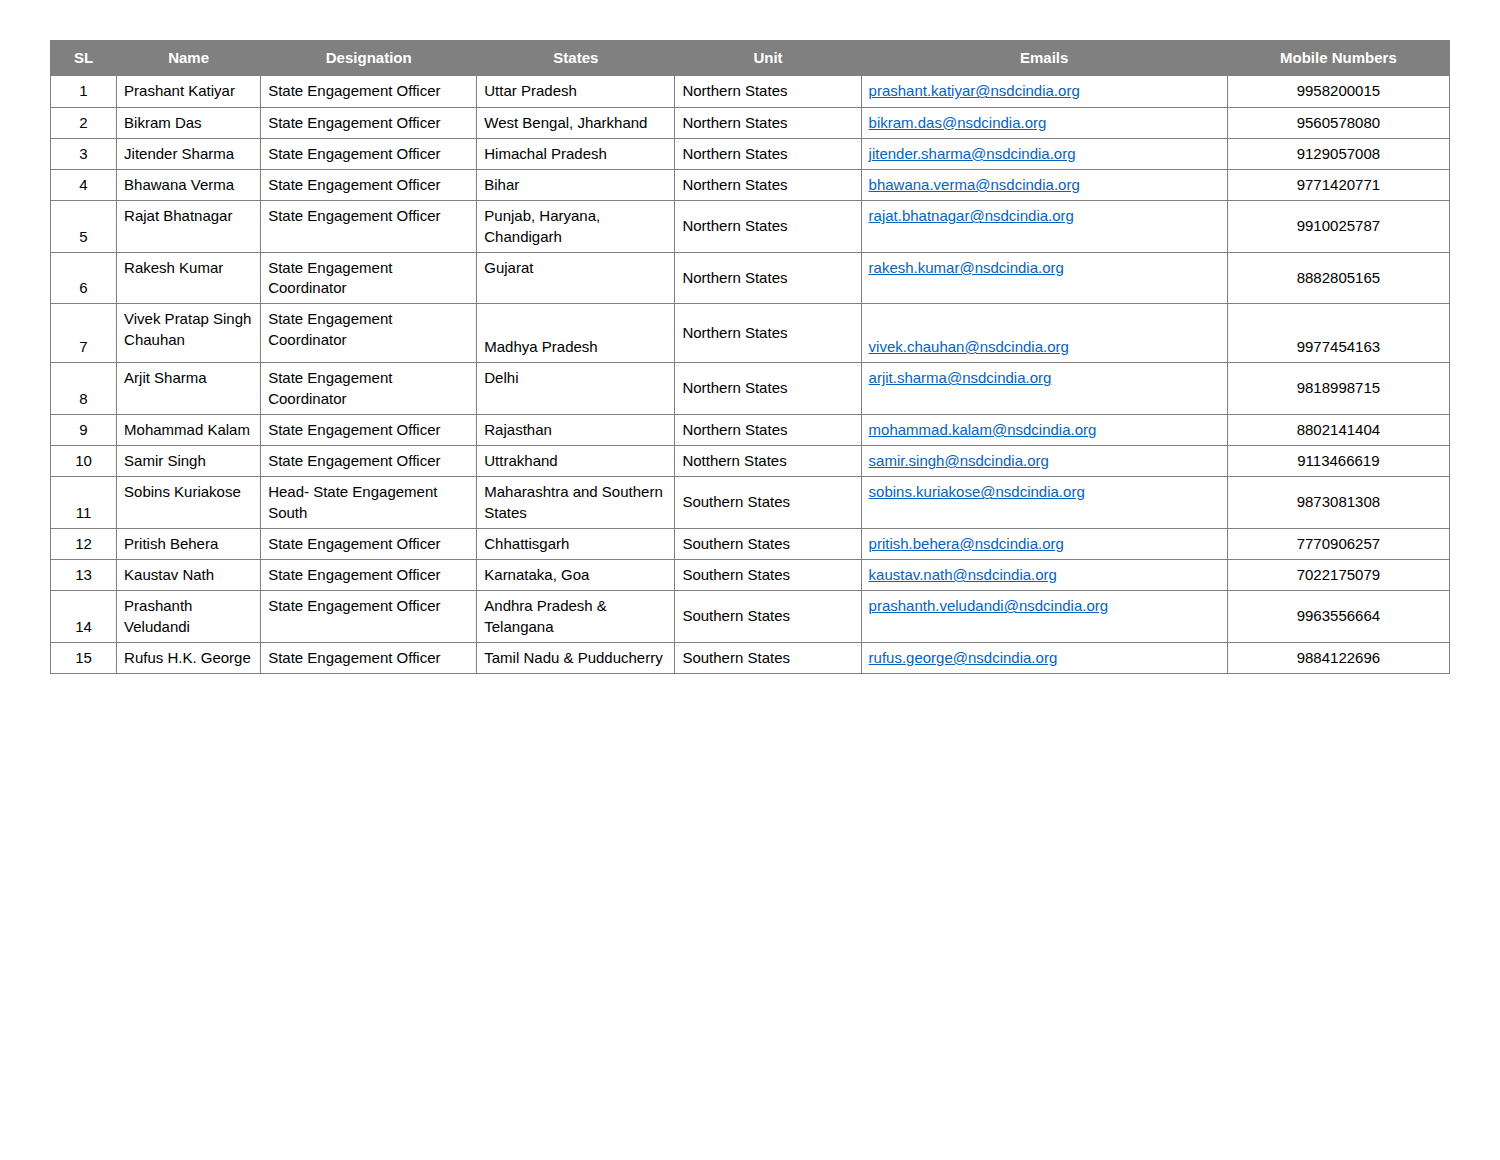| SL | Name | Designation | States | Unit | Emails | Mobile Numbers |
| --- | --- | --- | --- | --- | --- | --- |
| 1 | Prashant Katiyar | State Engagement Officer | Uttar Pradesh | Northern States | prashant.katiyar@nsdcindia.org | 9958200015 |
| 2 | Bikram Das | State Engagement Officer | West Bengal, Jharkhand | Northern States | bikram.das@nsdcindia.org | 9560578080 |
| 3 | Jitender Sharma | State Engagement Officer | Himachal Pradesh | Northern States | jitender.sharma@nsdcindia.org | 9129057008 |
| 4 | Bhawana Verma | State Engagement Officer | Bihar | Northern States | bhawana.verma@nsdcindia.org | 9771420771 |
| 5 | Rajat Bhatnagar | State Engagement Officer | Punjab, Haryana, Chandigarh | Northern States | rajat.bhatnagar@nsdcindia.org | 9910025787 |
| 6 | Rakesh Kumar | State Engagement Coordinator | Gujarat | Northern States | rakesh.kumar@nsdcindia.org | 8882805165 |
| 7 | Vivek Pratap Singh Chauhan | State Engagement Coordinator | Madhya Pradesh | Northern States | vivek.chauhan@nsdcindia.org | 9977454163 |
| 8 | Arjit Sharma | State Engagement Coordinator | Delhi | Northern States | arjit.sharma@nsdcindia.org | 9818998715 |
| 9 | Mohammad Kalam | State Engagement Officer | Rajasthan | Northern States | mohammad.kalam@nsdcindia.org | 8802141404 |
| 10 | Samir Singh | State Engagement Officer | Uttrakhand | Notthern States | samir.singh@nsdcindia.org | 9113466619 |
| 11 | Sobins Kuriakose | Head- State Engagement South | Maharashtra and Southern States | Southern States | sobins.kuriakose@nsdcindia.org | 9873081308 |
| 12 | Pritish Behera | State Engagement Officer | Chhattisgarh | Southern States | pritish.behera@nsdcindia.org | 7770906257 |
| 13 | Kaustav Nath | State Engagement Officer | Karnataka, Goa | Southern States | kaustav.nath@nsdcindia.org | 7022175079 |
| 14 | Prashanth Veludandi | State Engagement Officer | Andhra Pradesh & Telangana | Southern States | prashanth.veludandi@nsdcindia.org | 9963556664 |
| 15 | Rufus H.K. George | State Engagement Officer | Tamil Nadu & Pudducherry | Southern States | rufus.george@nsdcindia.org | 9884122696 |